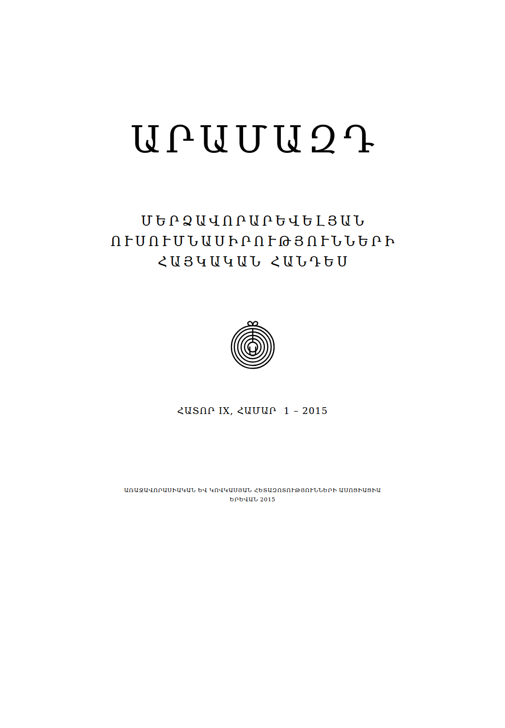ԱՐԱՄԱԶԴ
ՄԵՐՁԱՎՈՐԱՐԵՎԵԼՅԱՆ ՈՒՍՈՒՄՆԱՍԻՐՈՒԹՅՈՒՆՆԵՐԻ ՀԱՅԿԱԿԱՆ ՀԱՆԴԵՍ
ՀԱՏՈՐ IX, ՀԱՄԱՐ 1 – 2015
ԱՌԱՋԱՎՈՐԱՍԻԱԿԱՆ ԵՎ ԿՈՎԿԱՍՅԱՆ ՀԵՏԱԶՈՏՈՒԹՅՈՒՆՆԵՐԻ ԱՍՈՑԻԱՑԻԱ ԵՐԵՎԱՆ 2015